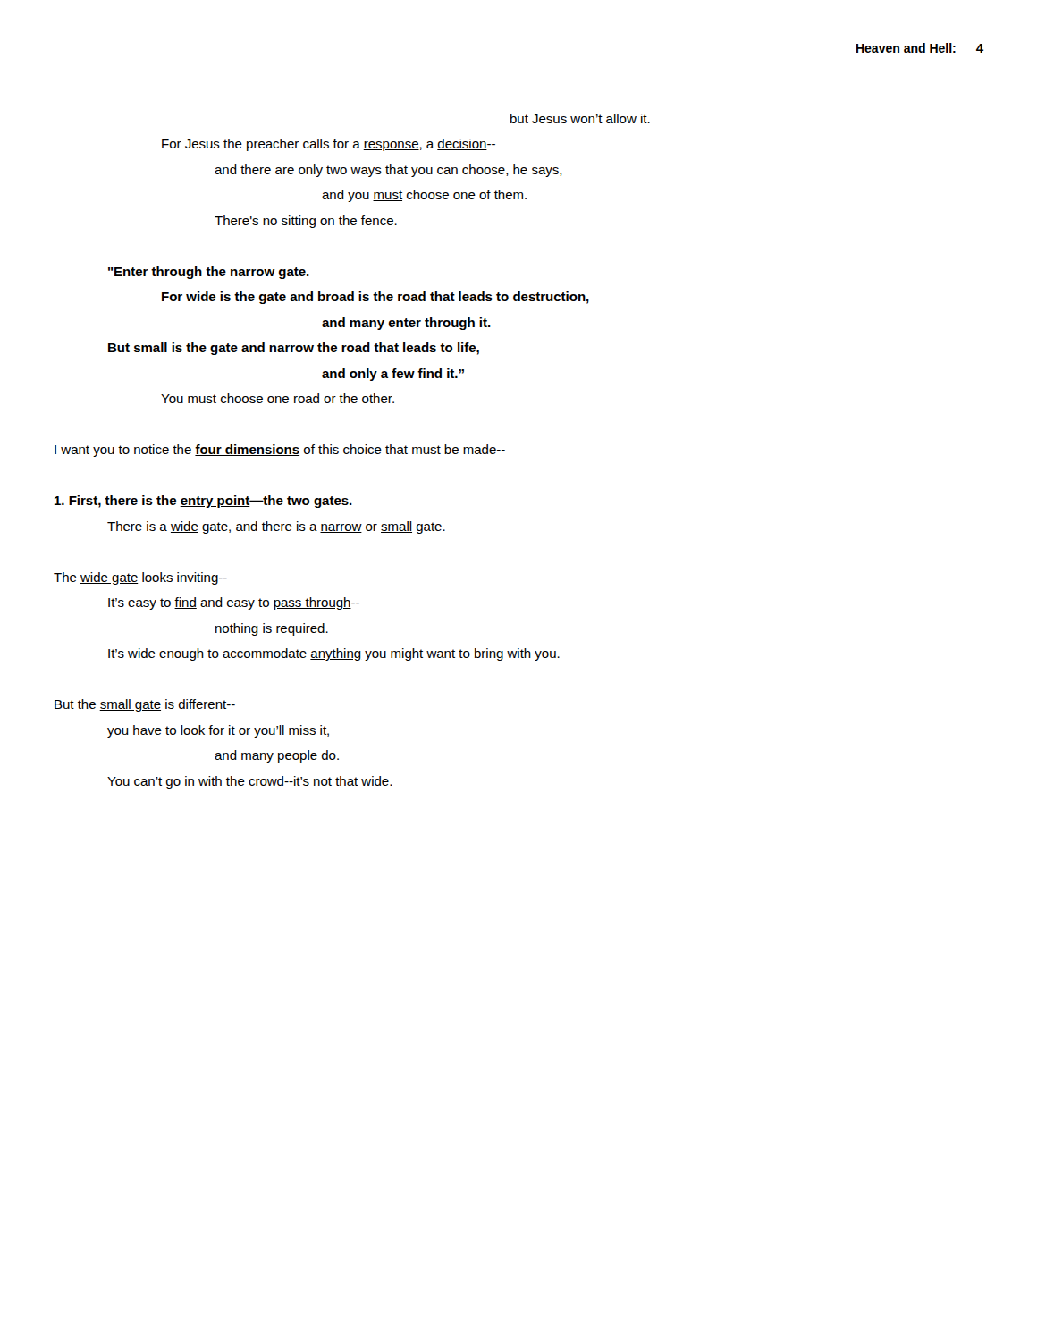Heaven and Hell: 4
but Jesus won’t allow it.
For Jesus the preacher calls for a response, a decision--
and there are only two ways that you can choose, he says,
and you must choose one of them.
There's no sitting on the fence.
"Enter through the narrow gate.
For wide is the gate and broad is the road that leads to destruction,
and many enter through it.
But small is the gate and narrow the road that leads to life,
and only a few find it.”
You must choose one road or the other.
I want you to notice the four dimensions of this choice that must be made--
1. First, there is the entry point—the two gates.
There is a wide gate, and there is a narrow or small gate.
The wide gate looks inviting--
It’s easy to find and easy to pass through--
nothing is required.
It’s wide enough to accommodate anything you might want to bring with you.
But the small gate is different--
you have to look for it or you’ll miss it,
and many people do.
You can’t go in with the crowd--it’s not that wide.